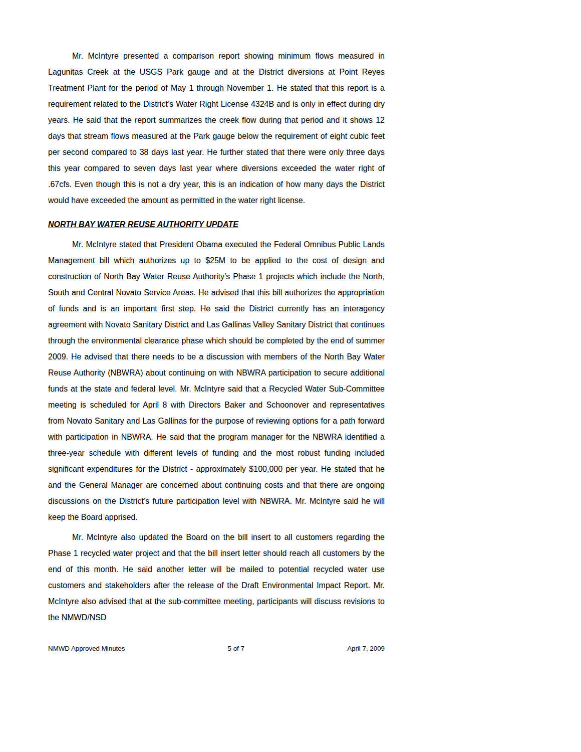Mr. McIntyre presented a comparison report showing minimum flows measured in Lagunitas Creek at the USGS Park gauge and at the District diversions at Point Reyes Treatment Plant for the period of May 1 through November 1. He stated that this report is a requirement related to the District’s Water Right License 4324B and is only in effect during dry years. He said that the report summarizes the creek flow during that period and it shows 12 days that stream flows measured at the Park gauge below the requirement of eight cubic feet per second compared to 38 days last year. He further stated that there were only three days this year compared to seven days last year where diversions exceeded the water right of .67cfs. Even though this is not a dry year, this is an indication of how many days the District would have exceeded the amount as permitted in the water right license.
NORTH BAY WATER REUSE AUTHORITY UPDATE
Mr. McIntyre stated that President Obama executed the Federal Omnibus Public Lands Management bill which authorizes up to $25M to be applied to the cost of design and construction of North Bay Water Reuse Authority’s Phase 1 projects which include the North, South and Central Novato Service Areas. He advised that this bill authorizes the appropriation of funds and is an important first step. He said the District currently has an interagency agreement with Novato Sanitary District and Las Gallinas Valley Sanitary District that continues through the environmental clearance phase which should be completed by the end of summer 2009. He advised that there needs to be a discussion with members of the North Bay Water Reuse Authority (NBWRA) about continuing on with NBWRA participation to secure additional funds at the state and federal level. Mr. McIntyre said that a Recycled Water Sub-Committee meeting is scheduled for April 8 with Directors Baker and Schoonover and representatives from Novato Sanitary and Las Gallinas for the purpose of reviewing options for a path forward with participation in NBWRA. He said that the program manager for the NBWRA identified a three-year schedule with different levels of funding and the most robust funding included significant expenditures for the District - approximately $100,000 per year. He stated that he and the General Manager are concerned about continuing costs and that there are ongoing discussions on the District’s future participation level with NBWRA. Mr. McIntyre said he will keep the Board apprised.
Mr. McIntyre also updated the Board on the bill insert to all customers regarding the Phase 1 recycled water project and that the bill insert letter should reach all customers by the end of this month. He said another letter will be mailed to potential recycled water use customers and stakeholders after the release of the Draft Environmental Impact Report. Mr. McIntyre also advised that at the sub-committee meeting, participants will discuss revisions to the NMWD/NSD
NMWD Approved Minutes 5 of 7 April 7, 2009